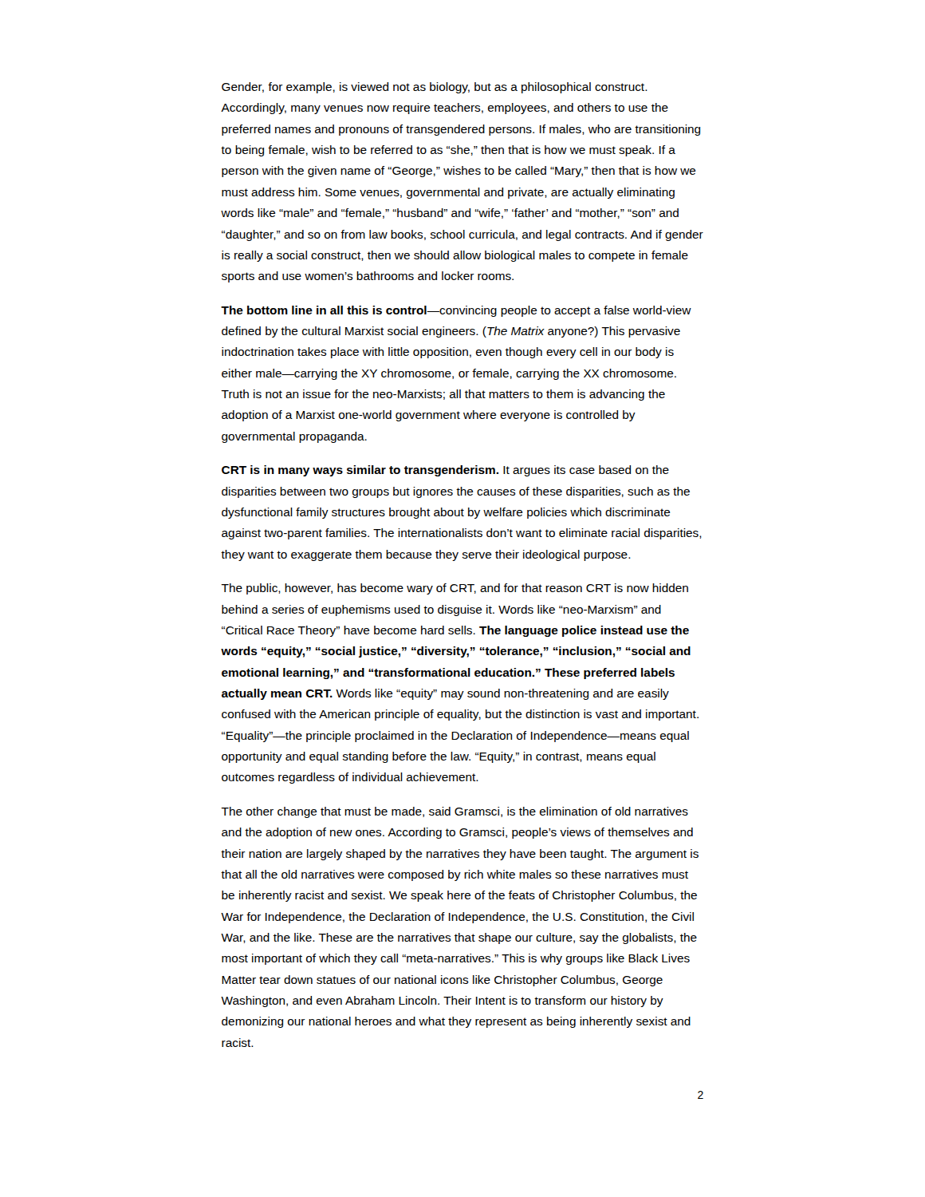Gender, for example, is viewed not as biology, but as a philosophical construct. Accordingly, many venues now require teachers, employees, and others to use the preferred names and pronouns of transgendered persons. If males, who are transitioning to being female, wish to be referred to as “she,” then that is how we must speak. If a person with the given name of “George,” wishes to be called “Mary,” then that is how we must address him. Some venues, governmental and private, are actually eliminating words like “male” and “female,” “husband” and “wife,” ‘father’ and “mother,” “son” and “daughter,” and so on from law books, school curricula, and legal contracts. And if gender is really a social construct, then we should allow biological males to compete in female sports and use women’s bathrooms and locker rooms.
The bottom line in all this is control—convincing people to accept a false world-view defined by the cultural Marxist social engineers. (The Matrix anyone?) This pervasive indoctrination takes place with little opposition, even though every cell in our body is either male—carrying the XY chromosome, or female, carrying the XX chromosome. Truth is not an issue for the neo-Marxists; all that matters to them is advancing the adoption of a Marxist one-world government where everyone is controlled by governmental propaganda.
CRT is in many ways similar to transgenderism. It argues its case based on the disparities between two groups but ignores the causes of these disparities, such as the dysfunctional family structures brought about by welfare policies which discriminate against two-parent families. The internationalists don’t want to eliminate racial disparities, they want to exaggerate them because they serve their ideological purpose.
The public, however, has become wary of CRT, and for that reason CRT is now hidden behind a series of euphemisms used to disguise it. Words like “neo-Marxism” and “Critical Race Theory” have become hard sells. The language police instead use the words “equity,” “social justice,” “diversity,” “tolerance,” “inclusion,” “social and emotional learning,” and “transformational education.” These preferred labels actually mean CRT. Words like “equity” may sound non-threatening and are easily confused with the American principle of equality, but the distinction is vast and important. “Equality”—the principle proclaimed in the Declaration of Independence—means equal opportunity and equal standing before the law. “Equity,” in contrast, means equal outcomes regardless of individual achievement.
The other change that must be made, said Gramsci, is the elimination of old narratives and the adoption of new ones. According to Gramsci, people’s views of themselves and their nation are largely shaped by the narratives they have been taught. The argument is that all the old narratives were composed by rich white males so these narratives must be inherently racist and sexist. We speak here of the feats of Christopher Columbus, the War for Independence, the Declaration of Independence, the U.S. Constitution, the Civil War, and the like. These are the narratives that shape our culture, say the globalists, the most important of which they call “meta-narratives.” This is why groups like Black Lives Matter tear down statues of our national icons like Christopher Columbus, George Washington, and even Abraham Lincoln. Their Intent is to transform our history by demonizing our national heroes and what they represent as being inherently sexist and racist.
2